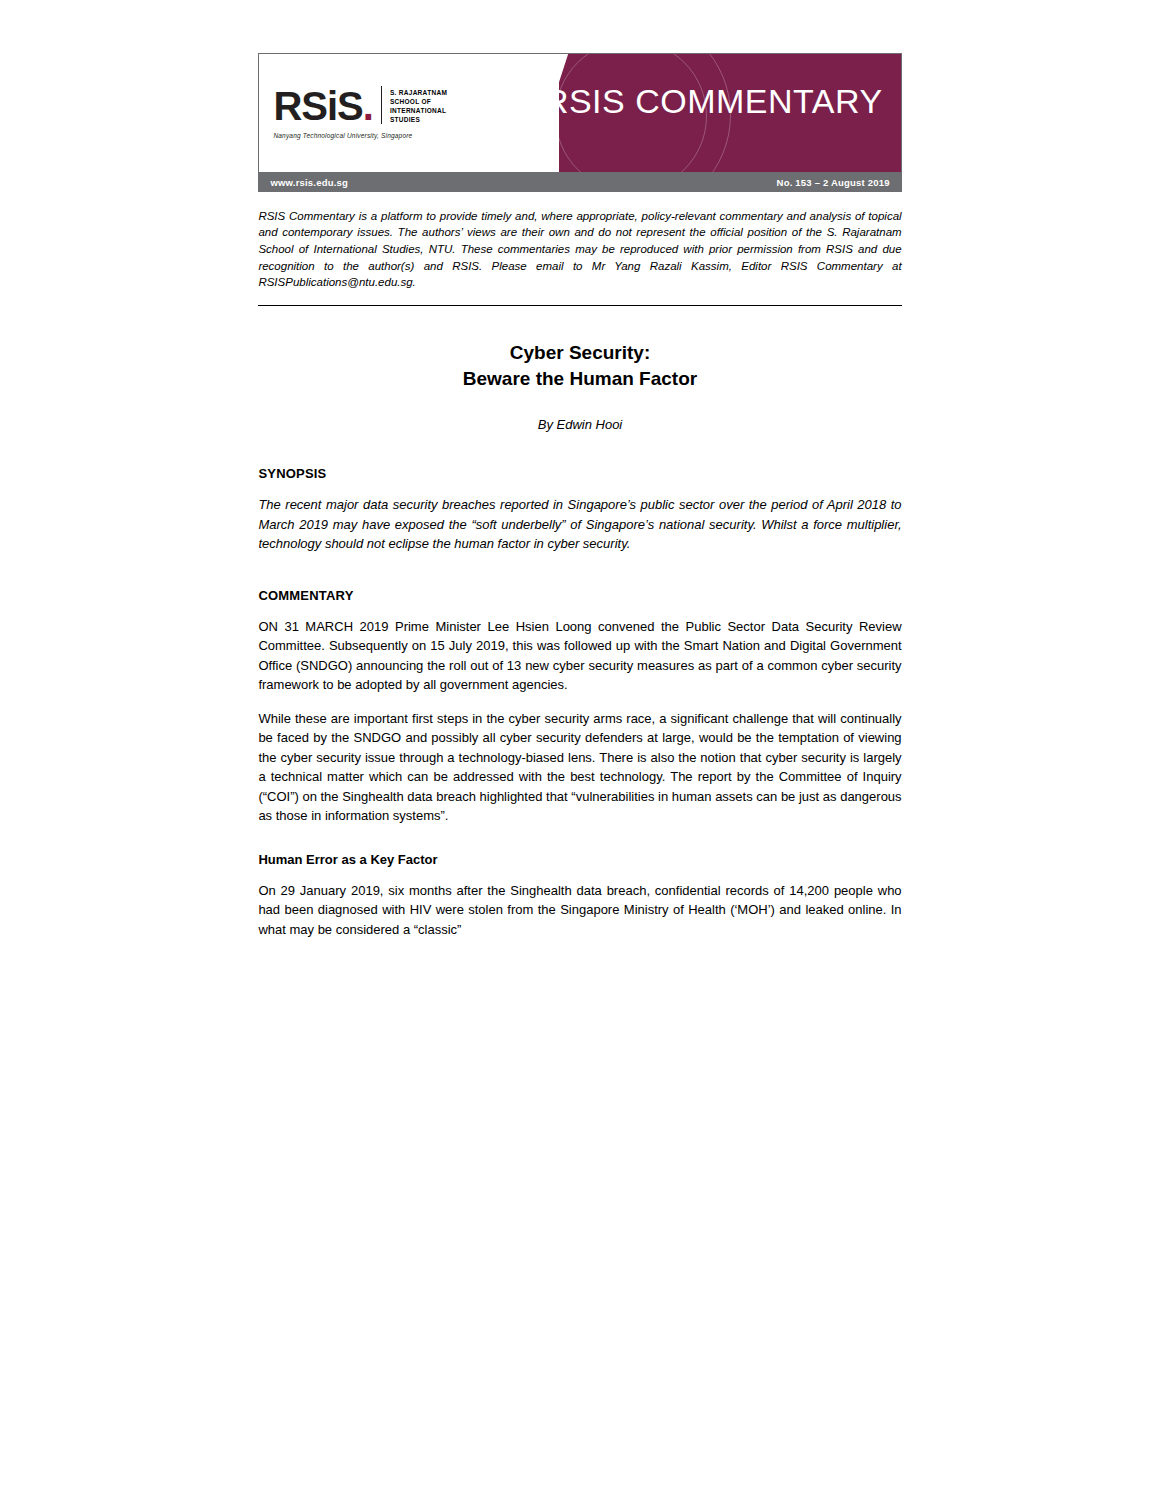RSIS COMMENTARY
RSiS. S. Rajaratnam
School of
International
Studies
Nanyang Technological University, Singapore
www.rsis.edu.sg No. 153 – 2 August 2019
RSIS Commentary is a platform to provide timely and, where appropriate, policy-relevant commentary and analysis of topical and contemporary issues. The authors’ views are their own and do not represent the official position of the S. Rajaratnam School of International Studies, NTU. These commentaries may be reproduced with prior permission from RSIS and due recognition to the author(s) and RSIS. Please email to Mr Yang Razali Kassim, Editor RSIS Commentary at RSISPublications@ntu.edu.sg.
Cyber Security:
Beware the Human Factor
By Edwin Hooi
SYNOPSIS
The recent major data security breaches reported in Singapore’s public sector over the period of April 2018 to March 2019 may have exposed the “soft underbelly” of Singapore’s national security. Whilst a force multiplier, technology should not eclipse the human factor in cyber security.
COMMENTARY
ON 31 MARCH 2019 Prime Minister Lee Hsien Loong convened the Public Sector Data Security Review Committee. Subsequently on 15 July 2019, this was followed up with the Smart Nation and Digital Government Office (SNDGO) announcing the roll out of 13 new cyber security measures as part of a common cyber security framework to be adopted by all government agencies.
While these are important first steps in the cyber security arms race, a significant challenge that will continually be faced by the SNDGO and possibly all cyber security defenders at large, would be the temptation of viewing the cyber security issue through a technology-biased lens. There is also the notion that cyber security is largely a technical matter which can be addressed with the best technology. The report by the Committee of Inquiry (“COI”) on the Singhealth data breach highlighted that “vulnerabilities in human assets can be just as dangerous as those in information systems”.
Human Error as a Key Factor
On 29 January 2019, six months after the Singhealth data breach, confidential records of 14,200 people who had been diagnosed with HIV were stolen from the Singapore Ministry of Health (‘MOH’) and leaked online. In what may be considered a “classic”